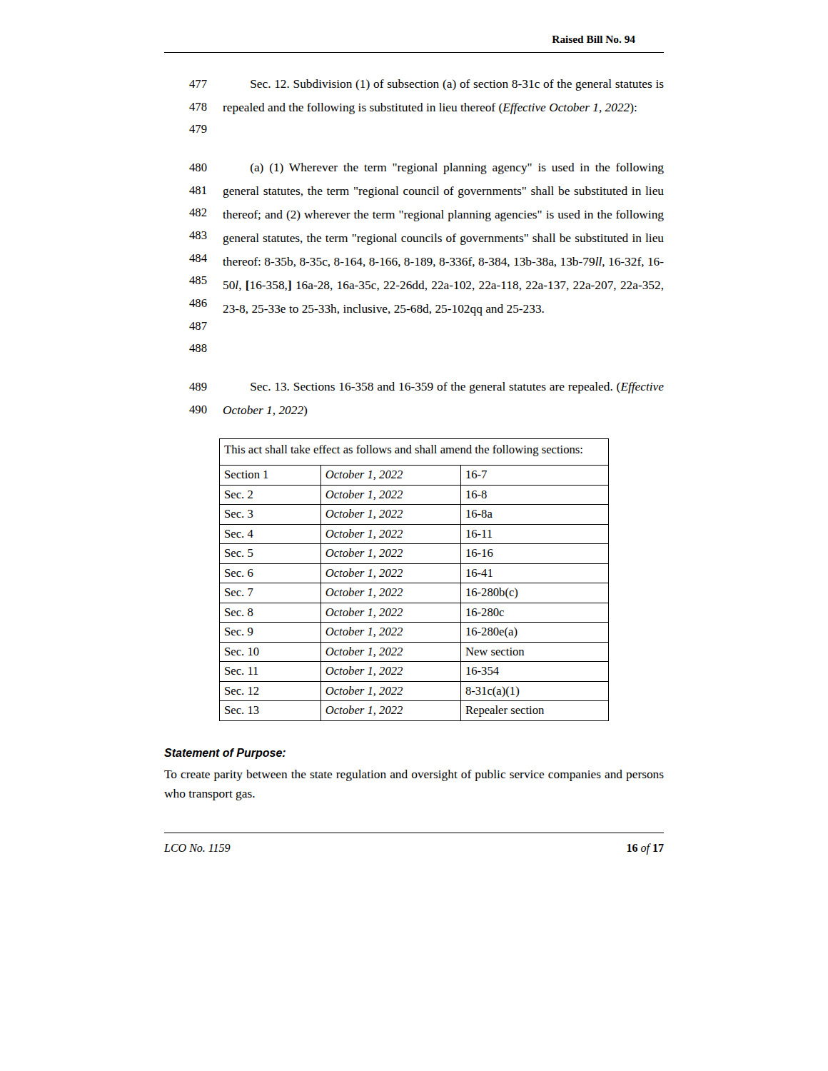Raised Bill No. 94
477
478
479
Sec. 12. Subdivision (1) of subsection (a) of section 8-31c of the general statutes is repealed and the following is substituted in lieu thereof (Effective October 1, 2022):
480
481
482
483
484
485
486
487
488
(a) (1) Wherever the term "regional planning agency" is used in the following general statutes, the term "regional council of governments" shall be substituted in lieu thereof; and (2) wherever the term "regional planning agencies" is used in the following general statutes, the term "regional councils of governments" shall be substituted in lieu thereof: 8-35b, 8-35c, 8-164, 8-166, 8-189, 8-336f, 8-384, 13b-38a, 13b-79ll, 16-32f, 16-50l, [16-358,] 16a-28, 16a-35c, 22-26dd, 22a-102, 22a-118, 22a-137, 22a-207, 22a-352, 23-8, 25-33e to 25-33h, inclusive, 25-68d, 25-102qq and 25-233.
489
490
Sec. 13. Sections 16-358 and 16-359 of the general statutes are repealed. (Effective October 1, 2022)
| This act shall take effect as follows and shall amend the following sections: |
| Section 1 | October 1, 2022 | 16-7 |
| Sec. 2 | October 1, 2022 | 16-8 |
| Sec. 3 | October 1, 2022 | 16-8a |
| Sec. 4 | October 1, 2022 | 16-11 |
| Sec. 5 | October 1, 2022 | 16-16 |
| Sec. 6 | October 1, 2022 | 16-41 |
| Sec. 7 | October 1, 2022 | 16-280b(c) |
| Sec. 8 | October 1, 2022 | 16-280c |
| Sec. 9 | October 1, 2022 | 16-280e(a) |
| Sec. 10 | October 1, 2022 | New section |
| Sec. 11 | October 1, 2022 | 16-354 |
| Sec. 12 | October 1, 2022 | 8-31c(a)(1) |
| Sec. 13 | October 1, 2022 | Repealer section |
Statement of Purpose:
To create parity between the state regulation and oversight of public service companies and persons who transport gas.
LCO No. 1159
16 of 17